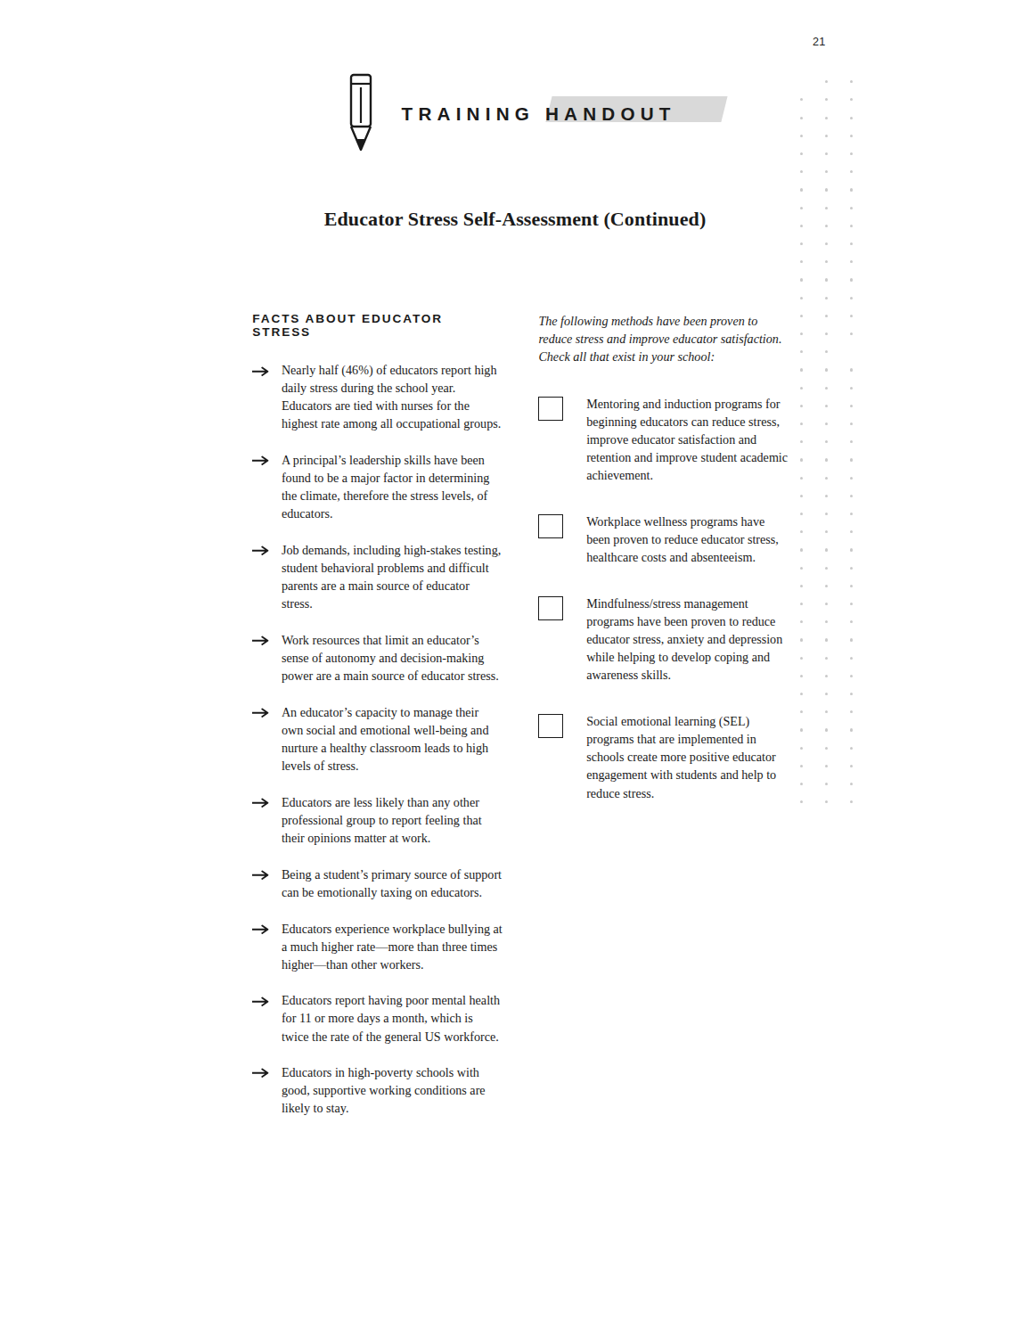21
Training Handout
Educator Stress Self-Assessment (Continued)
Facts About Educator Stress
Nearly half (46%) of educators report high daily stress during the school year. Educators are tied with nurses for the highest rate among all occupational groups.
A principal’s leadership skills have been found to be a major factor in determining the climate, therefore the stress levels, of educators.
Job demands, including high-stakes testing, student behavioral problems and difficult parents are a main source of educator stress.
Work resources that limit an educator’s sense of autonomy and decision-making power are a main source of educator stress.
An educator’s capacity to manage their own social and emotional well-being and nurture a healthy classroom leads to high levels of stress.
Educators are less likely than any other professional group to report feeling that their opinions matter at work.
Being a student’s primary source of support can be emotionally taxing on educators.
Educators experience workplace bullying at a much higher rate—more than three times higher—than other workers.
Educators report having poor mental health for 11 or more days a month, which is twice the rate of the general US workforce.
Educators in high-poverty schools with good, supportive working conditions are likely to stay.
The following methods have been proven to reduce stress and improve educator satisfaction. Check all that exist in your school:
Mentoring and induction programs for beginning educators can reduce stress, improve educator satisfaction and retention and improve student academic achievement.
Workplace wellness programs have been proven to reduce educator stress, healthcare costs and absenteeism.
Mindfulness/stress management programs have been proven to reduce educator stress, anxiety and depression while helping to develop coping and awareness skills.
Social emotional learning (SEL) programs that are implemented in schools create more positive educator engagement with students and help to reduce stress.